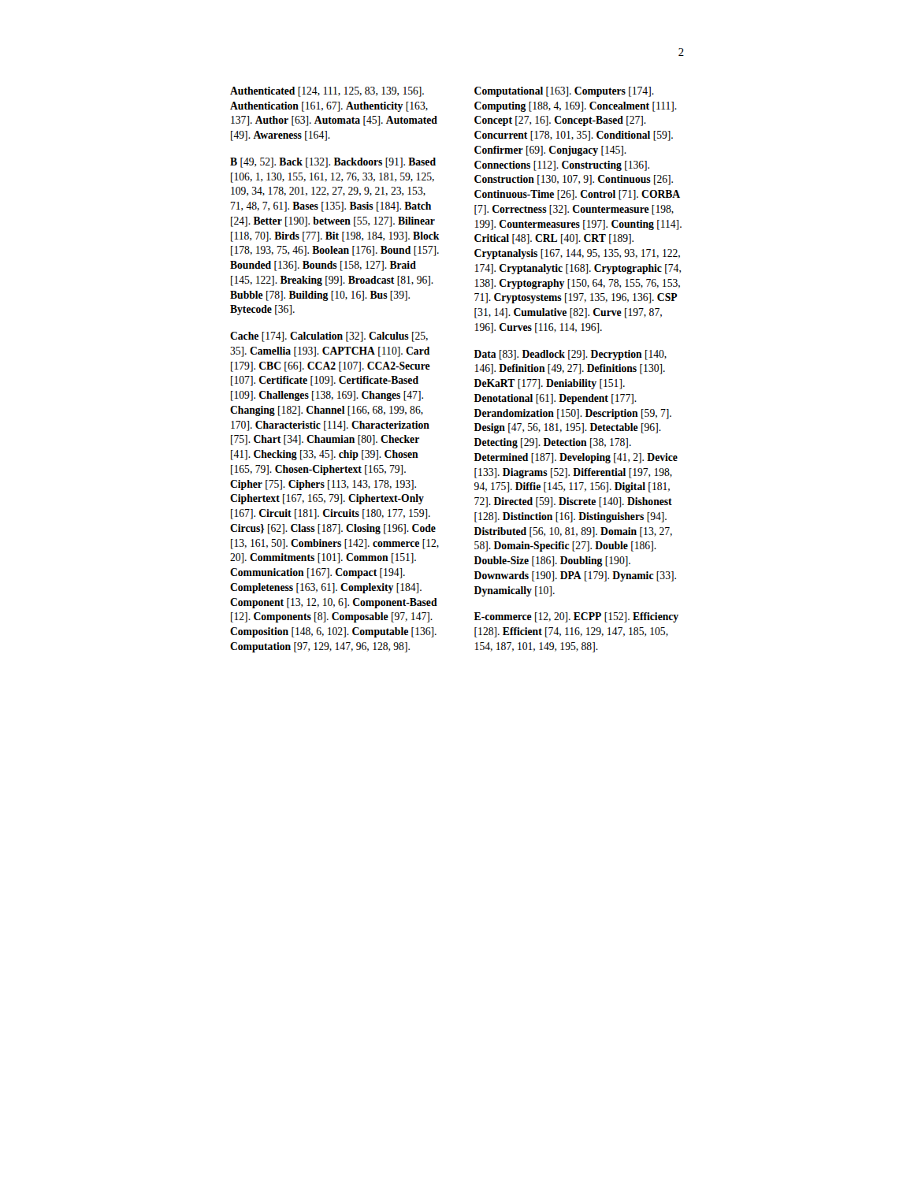2
Authenticated [124, 111, 125, 83, 139, 156]. Authentication [161, 67]. Authenticity [163, 137]. Author [63]. Automata [45]. Automated [49]. Awareness [164].
B [49, 52]. Back [132]. Backdoors [91]. Based [106, 1, 130, 155, 161, 12, 76, 33, 181, 59, 125, 109, 34, 178, 201, 122, 27, 29, 9, 21, 23, 153, 71, 48, 7, 61]. Bases [135]. Basis [184]. Batch [24]. Better [190]. between [55, 127]. Bilinear [118, 70]. Birds [77]. Bit [198, 184, 193]. Block [178, 193, 75, 46]. Boolean [176]. Bound [157]. Bounded [136]. Bounds [158, 127]. Braid [145, 122]. Breaking [99]. Broadcast [81, 96]. Bubble [78]. Building [10, 16]. Bus [39]. Bytecode [36].
Cache [174]. Calculation [32]. Calculus [25, 35]. Camellia [193]. CAPTCHA [110]. Card [179]. CBC [66]. CCA2 [107]. CCA2-Secure [107]. Certificate [109]. Certificate-Based [109]. Challenges [138, 169]. Changes [47]. Changing [182]. Channel [166, 68, 199, 86, 170]. Characteristic [114]. Characterization [75]. Chart [34]. Chaumian [80]. Checker [41]. Checking [33, 45]. chip [39]. Chosen [165, 79]. Chosen-Ciphertext [165, 79]. Cipher [75]. Ciphers [113, 143, 178, 193]. Ciphertext [167, 165, 79]. Ciphertext-Only [167]. Circuit [181]. Circuits [180, 177, 159]. Circus} [62]. Class [187]. Closing [196]. Code [13, 161, 50]. Combiners [142]. commerce [12, 20]. Commitments [101]. Common [151]. Communication [167]. Compact [194]. Completeness [163, 61]. Complexity [184]. Component [13, 12, 10, 6]. Component-Based [12]. Components [8]. Composable [97, 147]. Composition [148, 6, 102]. Computable [136]. Computation [97, 129, 147, 96, 128, 98]. Computational [163]. Computers [174]. Computing [188, 4, 169]. Concealment [111]. Concept [27, 16]. Concept-Based [27]. Concurrent [178, 101, 35]. Conditional [59]. Confirmer [69]. Conjugacy [145]. Connections [112]. Constructing [136]. Construction [130, 107, 9]. Continuous [26]. Continuous-Time [26]. Control [71]. CORBA [7]. Correctness [32]. Countermeasure [198, 199]. Countermeasures [197]. Counting [114]. Critical [48]. CRL [40]. CRT [189]. Cryptanalysis [167, 144, 95, 135, 93, 171, 122, 174]. Cryptanalytic [168]. Cryptographic [74, 138]. Cryptography [150, 64, 78, 155, 76, 153, 71]. Cryptosystems [197, 135, 196, 136]. CSP [31, 14]. Cumulative [82]. Curve [197, 87, 196]. Curves [116, 114, 196].
Data [83]. Deadlock [29]. Decryption [140, 146]. Definition [49, 27]. Definitions [130]. DeKaRT [177]. Deniability [151]. Denotational [61]. Dependent [177]. Derandomization [150]. Description [59, 7]. Design [47, 56, 181, 195]. Detectable [96]. Detecting [29]. Detection [38, 178]. Determined [187]. Developing [41, 2]. Device [133]. Diagrams [52]. Differential [197, 198, 94, 175]. Diffie [145, 117, 156]. Digital [181, 72]. Directed [59]. Discrete [140]. Dishonest [128]. Distinction [16]. Distinguishers [94]. Distributed [56, 10, 81, 89]. Domain [13, 27, 58]. Domain-Specific [27]. Double [186]. Double-Size [186]. Doubling [190]. Downwards [190]. DPA [179]. Dynamic [33]. Dynamically [10].
E-commerce [12, 20]. ECPP [152]. Efficiency [128]. Efficient [74, 116, 129, 147, 185, 105, 154, 187, 101, 149, 195, 88].